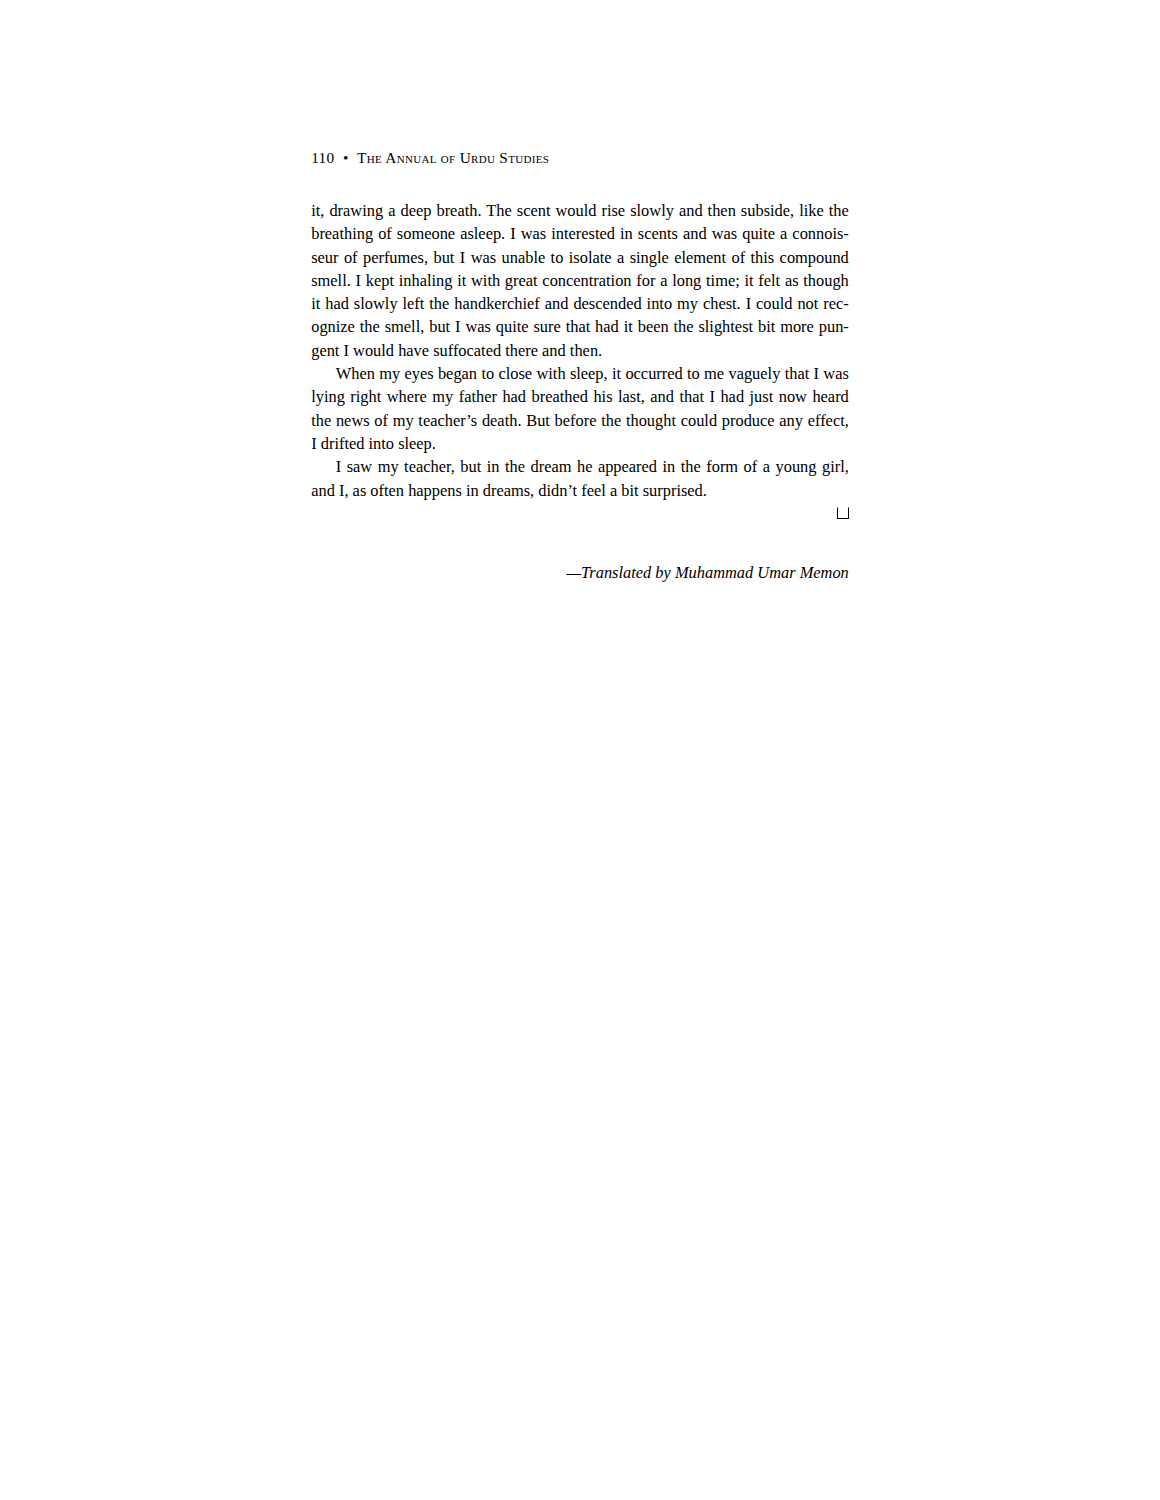110•The Annual of Urdu Studies
it, drawing a deep breath. The scent would rise slowly and then subside, like the breathing of someone asleep. I was interested in scents and was quite a connoisseur of perfumes, but I was unable to isolate a single element of this compound smell. I kept inhaling it with great concentration for a long time; it felt as though it had slowly left the handkerchief and descended into my chest. I could not recognize the smell, but I was quite sure that had it been the slightest bit more pungent I would have suffocated there and then.
When my eyes began to close with sleep, it occurred to me vaguely that I was lying right where my father had breathed his last, and that I had just now heard the news of my teacher’s death. But before the thought could produce any effect, I drifted into sleep.
I saw my teacher, but in the dream he appeared in the form of a young girl, and I, as often happens in dreams, didn’t feel a bit surprised.
—Translated by Muhammad Umar Memon